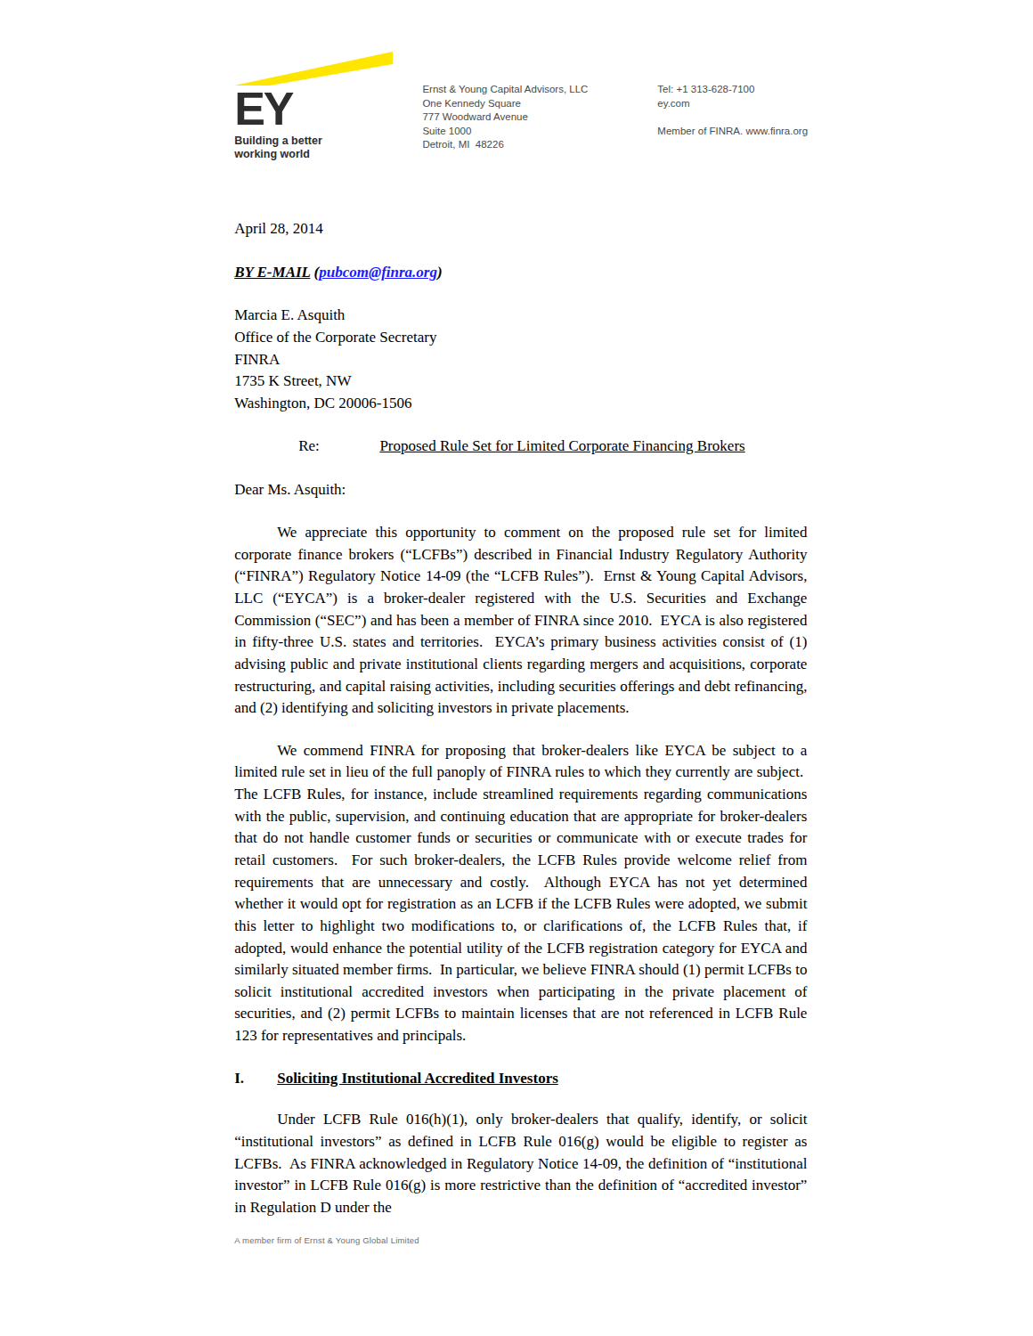EY
Building a better
working world
Ernst & Young Capital Advisors, LLC
One Kennedy Square
777 Woodward Avenue
Suite 1000
Detroit, MI 48226
Tel: +1 313-628-7100
ey.com
Member of FINRA. www.finra.org
April 28, 2014
BY E-MAIL (pubcom@finra.org)
Marcia E. Asquith
Office of the Corporate Secretary
FINRA
1735 K Street, NW
Washington, DC 20006-1506
Re: Proposed Rule Set for Limited Corporate Financing Brokers
Dear Ms. Asquith:
We appreciate this opportunity to comment on the proposed rule set for limited corporate finance brokers (“LCFBs”) described in Financial Industry Regulatory Authority (“FINRA”) Regulatory Notice 14-09 (the “LCFB Rules”). Ernst & Young Capital Advisors, LLC (“EYCA”) is a broker-dealer registered with the U.S. Securities and Exchange Commission (“SEC”) and has been a member of FINRA since 2010. EYCA is also registered in fifty-three U.S. states and territories. EYCA’s primary business activities consist of (1) advising public and private institutional clients regarding mergers and acquisitions, corporate restructuring, and capital raising activities, including securities offerings and debt refinancing, and (2) identifying and soliciting investors in private placements.
We commend FINRA for proposing that broker-dealers like EYCA be subject to a limited rule set in lieu of the full panoply of FINRA rules to which they currently are subject. The LCFB Rules, for instance, include streamlined requirements regarding communications with the public, supervision, and continuing education that are appropriate for broker-dealers that do not handle customer funds or securities or communicate with or execute trades for retail customers. For such broker-dealers, the LCFB Rules provide welcome relief from requirements that are unnecessary and costly. Although EYCA has not yet determined whether it would opt for registration as an LCFB if the LCFB Rules were adopted, we submit this letter to highlight two modifications to, or clarifications of, the LCFB Rules that, if adopted, would enhance the potential utility of the LCFB registration category for EYCA and similarly situated member firms. In particular, we believe FINRA should (1) permit LCFBs to solicit institutional accredited investors when participating in the private placement of securities, and (2) permit LCFBs to maintain licenses that are not referenced in LCFB Rule 123 for representatives and principals.
I. Soliciting Institutional Accredited Investors
Under LCFB Rule 016(h)(1), only broker-dealers that qualify, identify, or solicit “institutional investors” as defined in LCFB Rule 016(g) would be eligible to register as LCFBs. As FINRA acknowledged in Regulatory Notice 14-09, the definition of “institutional investor” in LCFB Rule 016(g) is more restrictive than the definition of “accredited investor” in Regulation D under the
A member firm of Ernst & Young Global Limited